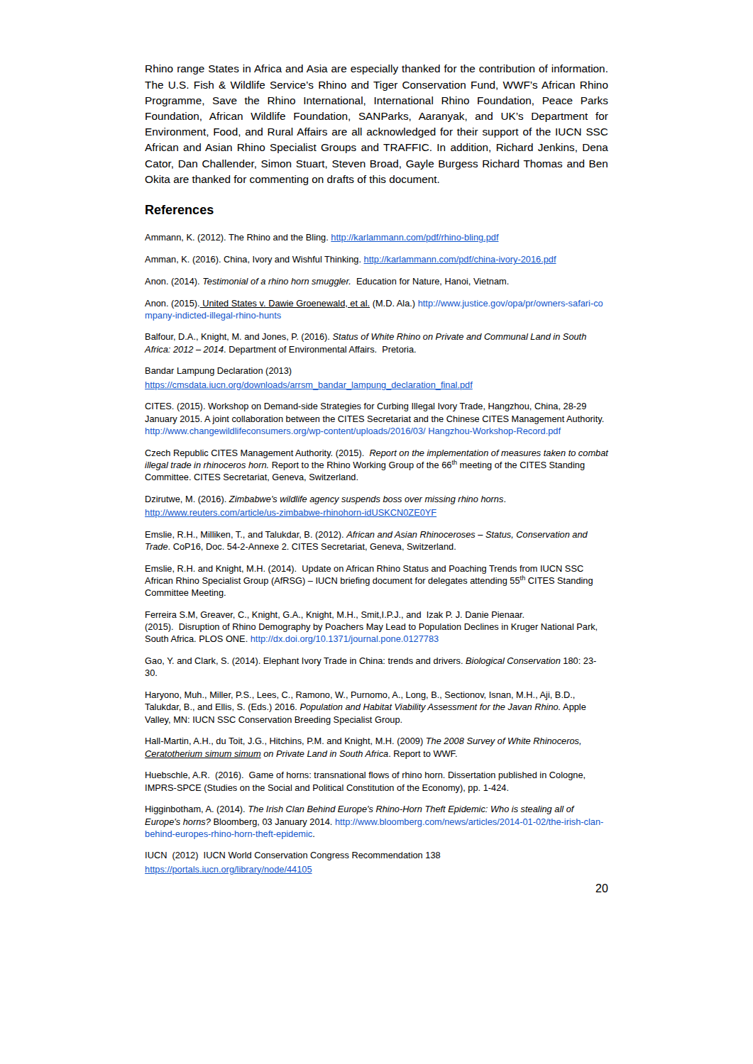Rhino range States in Africa and Asia are especially thanked for the contribution of information. The U.S. Fish & Wildlife Service’s Rhino and Tiger Conservation Fund, WWF’s African Rhino Programme, Save the Rhino International, International Rhino Foundation, Peace Parks Foundation, African Wildlife Foundation, SANParks, Aaranyak, and UK’s Department for Environment, Food, and Rural Affairs are all acknowledged for their support of the IUCN SSC African and Asian Rhino Specialist Groups and TRAFFIC. In addition, Richard Jenkins, Dena Cator, Dan Challender, Simon Stuart, Steven Broad, Gayle Burgess Richard Thomas and Ben Okita are thanked for commenting on drafts of this document.
References
Ammann, K. (2012). The Rhino and the Bling. http://karlammann.com/pdf/rhino-bling.pdf
Amman, K. (2016). China, Ivory and Wishful Thinking. http://karlammann.com/pdf/china-ivory-2016.pdf
Anon. (2014). Testimonial of a rhino horn smuggler. Education for Nature, Hanoi, Vietnam.
Anon. (2015). United States v. Dawie Groenewald, et al. (M.D. Ala.) http://www.justice.gov/opa/pr/owners-safari-company-indicted-illegal-rhino-hunts
Balfour, D.A., Knight, M. and Jones, P. (2016). Status of White Rhino on Private and Communal Land in South Africa: 2012 – 2014. Department of Environmental Affairs. Pretoria.
Bandar Lampung Declaration (2013)
https://cmsdata.iucn.org/downloads/arrsm_bandar_lampung_declaration_final.pdf
CITES. (2015). Workshop on Demand-side Strategies for Curbing Illegal Ivory Trade, Hangzhou, China, 28-29 January 2015. A joint collaboration between the CITES Secretariat and the Chinese CITES Management Authority. http://www.changewildlifeconsumers.org/wp-content/uploads/2016/03/ Hangzhou-Workshop-Record.pdf
Czech Republic CITES Management Authority. (2015). Report on the implementation of measures taken to combat illegal trade in rhinoceros horn. Report to the Rhino Working Group of the 66th meeting of the CITES Standing Committee. CITES Secretariat, Geneva, Switzerland.
Dzirutwe, M. (2016). Zimbabwe's wildlife agency suspends boss over missing rhino horns.
http://www.reuters.com/article/us-zimbabwe-rhinohorn-idUSKCN0ZE0YF
Emslie, R.H., Milliken, T., and Talukdar, B. (2012). African and Asian Rhinoceroses – Status, Conservation and Trade. CoP16, Doc. 54-2-Annexe 2. CITES Secretariat, Geneva, Switzerland.
Emslie, R.H. and Knight, M.H. (2014). Update on African Rhino Status and Poaching Trends from IUCN SSC African Rhino Specialist Group (AfRSG) – IUCN briefing document for delegates attending 55th CITES Standing Committee Meeting.
Ferreira S.M, Greaver, C., Knight, G.A., Knight, M.H., Smit,I.P.J., and Izak P. J. Danie Pienaar.
(2015). Disruption of Rhino Demography by Poachers May Lead to Population Declines in Kruger National Park, South Africa. PLOS ONE. http://dx.doi.org/10.1371/journal.pone.0127783
Gao, Y. and Clark, S. (2014). Elephant Ivory Trade in China: trends and drivers. Biological Conservation 180: 23-30.
Haryono, Muh., Miller, P.S., Lees, C., Ramono, W., Purnomo, A., Long, B., Sectionov, Isnan, M.H., Aji, B.D., Talukdar, B., and Ellis, S. (Eds.) 2016. Population and Habitat Viability Assessment for the Javan Rhino. Apple Valley, MN: IUCN SSC Conservation Breeding Specialist Group.
Hall-Martin, A.H., du Toit, J.G., Hitchins, P.M. and Knight, M.H. (2009) The 2008 Survey of White Rhinoceros, Ceratotherium simum simum on Private Land in South Africa. Report to WWF.
Huebschle, A.R. (2016). Game of horns: transnational flows of rhino horn. Dissertation published in Cologne, IMPRS-SPCE (Studies on the Social and Political Constitution of the Economy), pp. 1-424.
Higginbotham, A. (2014). The Irish Clan Behind Europe's Rhino-Horn Theft Epidemic: Who is stealing all of Europe's horns? Bloomberg, 03 January 2014. http://www.bloomberg.com/news/articles/2014-01-02/the-irish-clan-behind-europes-rhino-horn-theft-epidemic.
IUCN (2012) IUCN World Conservation Congress Recommendation 138
https://portals.iucn.org/library/node/44105
20